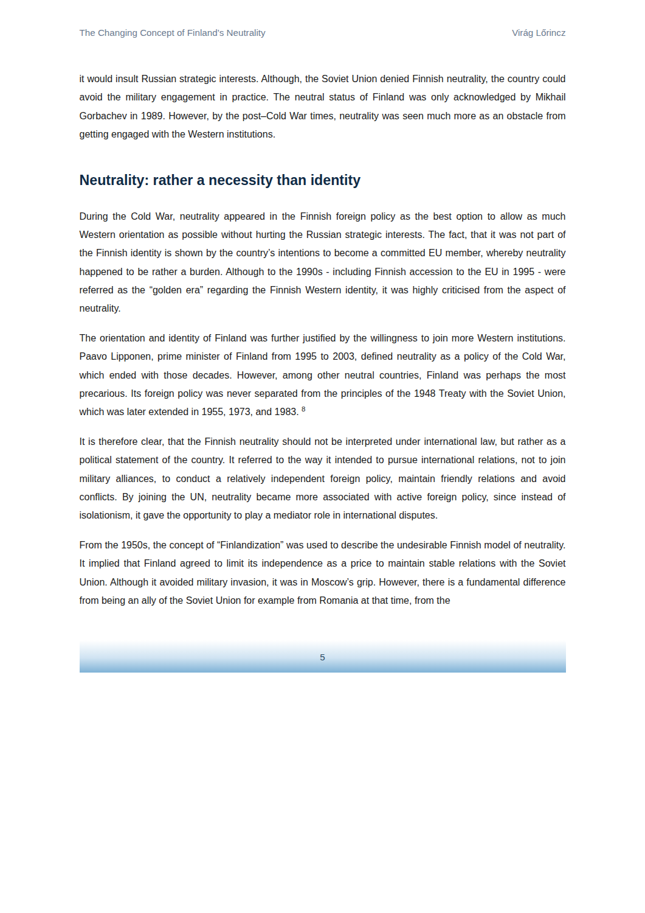The Changing Concept of Finland’s Neutrality
Virág Lőrincz
it would insult Russian strategic interests. Although, the Soviet Union denied Finnish neutrality, the country could avoid the military engagement in practice. The neutral status of Finland was only acknowledged by Mikhail Gorbachev in 1989. However, by the post–Cold War times, neutrality was seen much more as an obstacle from getting engaged with the Western institutions.
Neutrality: rather a necessity than identity
During the Cold War, neutrality appeared in the Finnish foreign policy as the best option to allow as much Western orientation as possible without hurting the Russian strategic interests. The fact, that it was not part of the Finnish identity is shown by the country’s intentions to become a committed EU member, whereby neutrality happened to be rather a burden. Although to the 1990s - including Finnish accession to the EU in 1995 - were referred as the “golden era” regarding the Finnish Western identity, it was highly criticised from the aspect of neutrality.
The orientation and identity of Finland was further justified by the willingness to join more Western institutions. Paavo Lipponen, prime minister of Finland from 1995 to 2003, defined neutrality as a policy of the Cold War, which ended with those decades. However, among other neutral countries, Finland was perhaps the most precarious. Its foreign policy was never separated from the principles of the 1948 Treaty with the Soviet Union, which was later extended in 1955, 1973, and 1983. 8
It is therefore clear, that the Finnish neutrality should not be interpreted under international law, but rather as a political statement of the country. It referred to the way it intended to pursue international relations, not to join military alliances, to conduct a relatively independent foreign policy, maintain friendly relations and avoid conflicts. By joining the UN, neutrality became more associated with active foreign policy, since instead of isolationism, it gave the opportunity to play a mediator role in international disputes.
From the 1950s, the concept of “Finlandization” was used to describe the undesirable Finnish model of neutrality. It implied that Finland agreed to limit its independence as a price to maintain stable relations with the Soviet Union. Although it avoided military invasion, it was in Moscow’s grip. However, there is a fundamental difference from being an ally of the Soviet Union for example from Romania at that time, from the
5